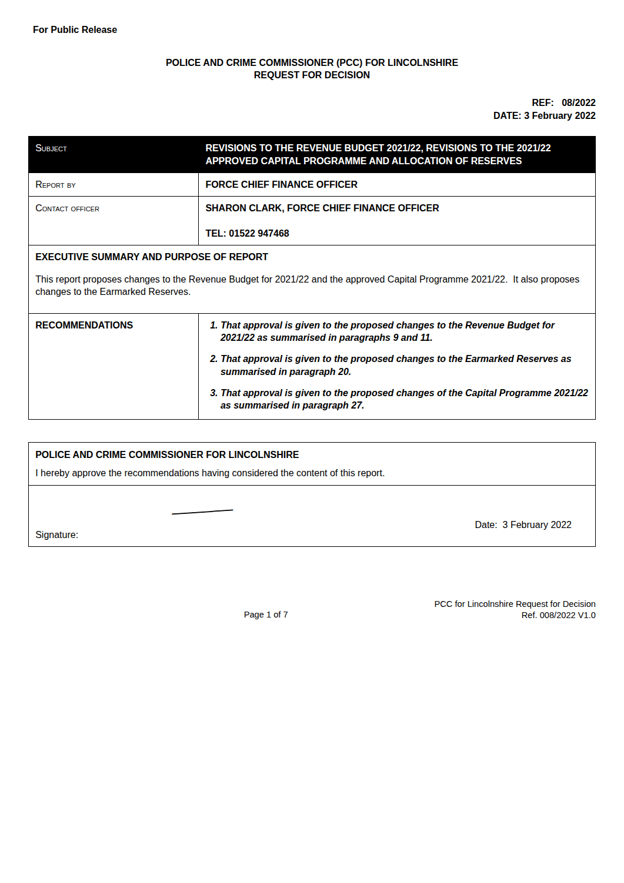For Public Release
POLICE AND CRIME COMMISSIONER (PCC) FOR LINCOLNSHIRE
REQUEST FOR DECISION
REF: 08/2022
DATE: 3 February 2022
| Subject | REVISIONS TO THE REVENUE BUDGET 2021/22, REVISIONS TO THE 2021/22 APPROVED CAPITAL PROGRAMME AND ALLOCATION OF RESERVES |
| Report by | FORCE CHIEF FINANCE OFFICER |
| Contact officer | SHARON CLARK, FORCE CHIEF FINANCE OFFICER TEL: 01522 947468 |
| EXECUTIVE SUMMARY AND PURPOSE OF REPORT This report proposes changes to the Revenue Budget for 2021/22 and the approved Capital Programme 2021/22. It also proposes changes to the Earmarked Reserves. |
| RECOMMENDATIONS | That approval is given to the proposed changes to the Revenue Budget for 2021/22 as summarised in paragraphs 9 and 11. That approval is given to the proposed changes to the Earmarked Reserves as summarised in paragraph 20. That approval is given to the proposed changes of the Capital Programme 2021/22 as summarised in paragraph 27. |
| POLICE AND CRIME COMMISSIONER FOR LINCOLNSHIRE I hereby approve the recommendations having considered the content of this report. |
| ——— Date: 3 February 2022 Signature: |
Page 1 of 7
PCC for Lincolnshire Request for Decision
Ref. 008/2022 V1.0